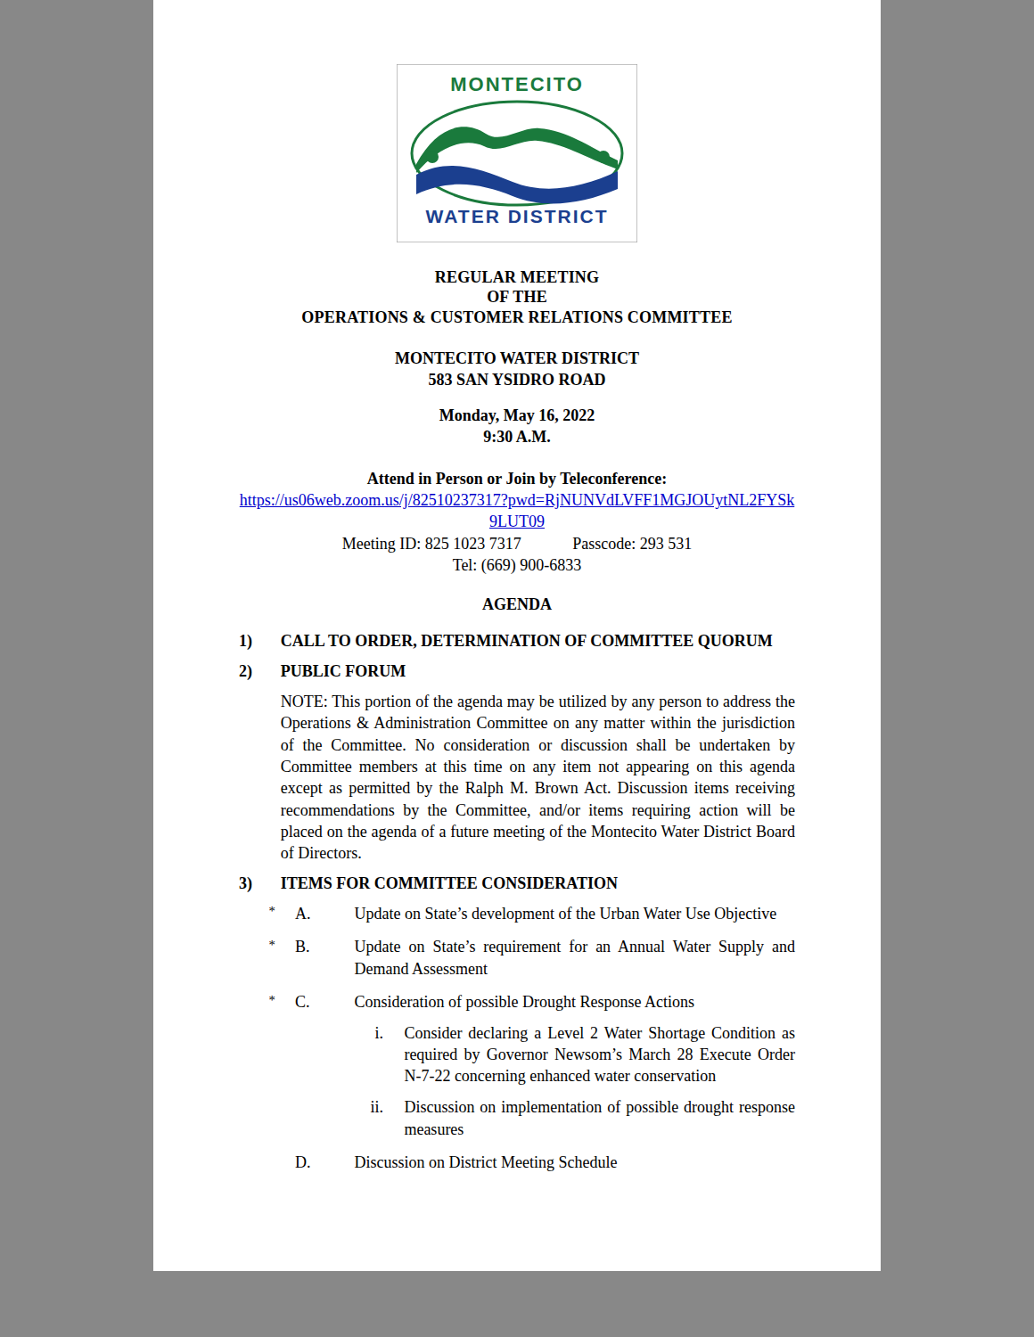MONTECITO WATER DISTRICT
REGULAR MEETING
OF THE
OPERATIONS & CUSTOMER RELATIONS COMMITTEE
MONTECITO WATER DISTRICT
583 SAN YSIDRO ROAD
Monday, May 16, 2022
9:30 A.M.
Attend in Person or Join by Teleconference:
https://us06web.zoom.us/j/82510237317?pwd=RjNUNVdLVFF1MGJOUytNL2FYSk9LUT09
Meeting ID: 825 1023 7317 Passcode: 293 531
Tel: (669) 900-6833
AGENDA
Call to Order, Determination of Committee Quorum
Public Forum
NOTE: This portion of the agenda may be utilized by any person to address the Operations & Administration Committee on any matter within the jurisdiction of the Committee. No consideration or discussion shall be undertaken by Committee members at this time on any item not appearing on this agenda except as permitted by the Ralph M. Brown Act. Discussion items receiving recommendations by the Committee, and/or items requiring action will be placed on the agenda of a future meeting of the Montecito Water District Board of Directors.
Items for Committee Consideration
* A. Update on State’s development of the Urban Water Use Objective
* B. Update on State’s requirement for an Annual Water Supply and Demand Assessment
* C. Consideration of possible Drought Response Actions
i. Consider declaring a Level 2 Water Shortage Condition as required by Governor Newsom’s March 28 Execute Order N-7-22 concerning enhanced water conservation
ii. Discussion on implementation of possible drought response measures
D. Discussion on District Meeting Schedule